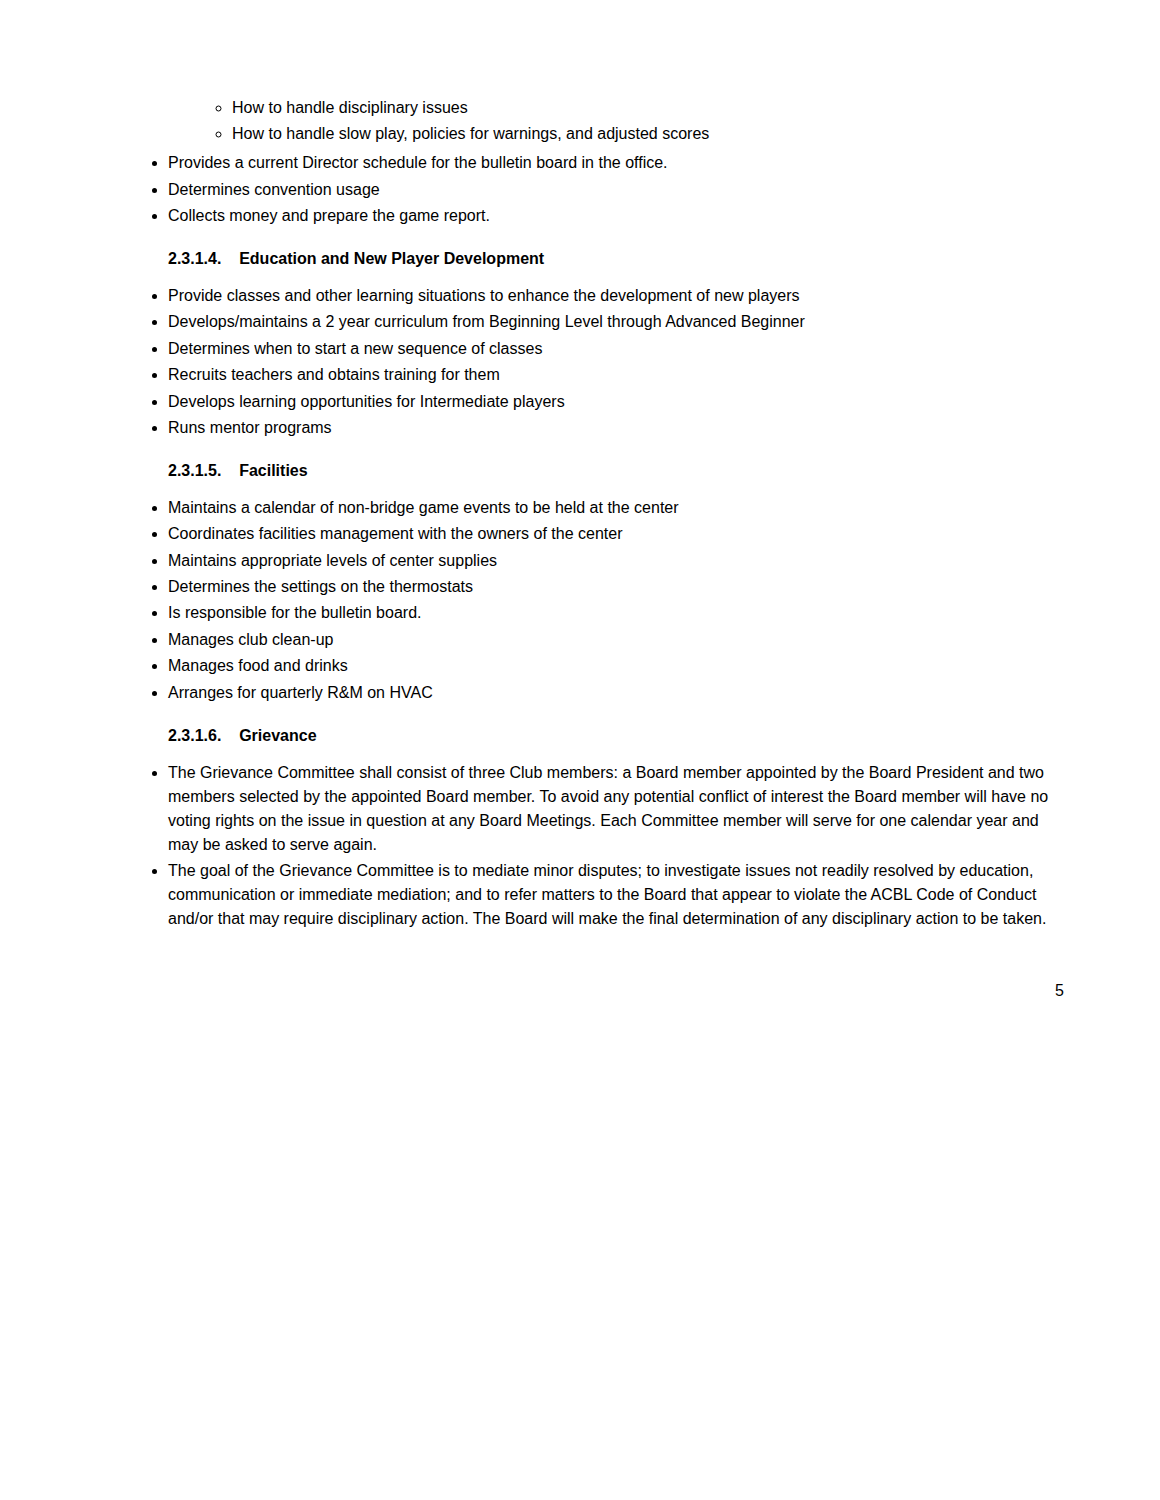How to handle disciplinary issues
How to handle slow play, policies for warnings, and adjusted scores
Provides a current Director schedule for the bulletin board in the office.
Determines convention usage
Collects money and prepare the game report.
2.3.1.4. Education and New Player Development
Provide classes and other learning situations to enhance the development of new players
Develops/maintains a 2 year curriculum from Beginning Level through Advanced Beginner
Determines when to start a new sequence of classes
Recruits teachers and obtains training for them
Develops learning opportunities for Intermediate players
Runs mentor programs
2.3.1.5. Facilities
Maintains a calendar of non-bridge game events to be held at the center
Coordinates facilities management with the owners of the center
Maintains appropriate levels of center supplies
Determines the settings on the thermostats
Is responsible for the bulletin board.
Manages club clean-up
Manages food and drinks
Arranges for quarterly R&M on HVAC
2.3.1.6. Grievance
The Grievance Committee shall consist of three Club members: a Board member appointed by the Board President and two members selected by the appointed Board member. To avoid any potential conflict of interest the Board member will have no voting rights on the issue in question at any Board Meetings. Each Committee member will serve for one calendar year and may be asked to serve again.
The goal of the Grievance Committee is to mediate minor disputes; to investigate issues not readily resolved by education, communication or immediate mediation; and to refer matters to the Board that appear to violate the ACBL Code of Conduct and/or that may require disciplinary action. The Board will make the final determination of any disciplinary action to be taken.
5